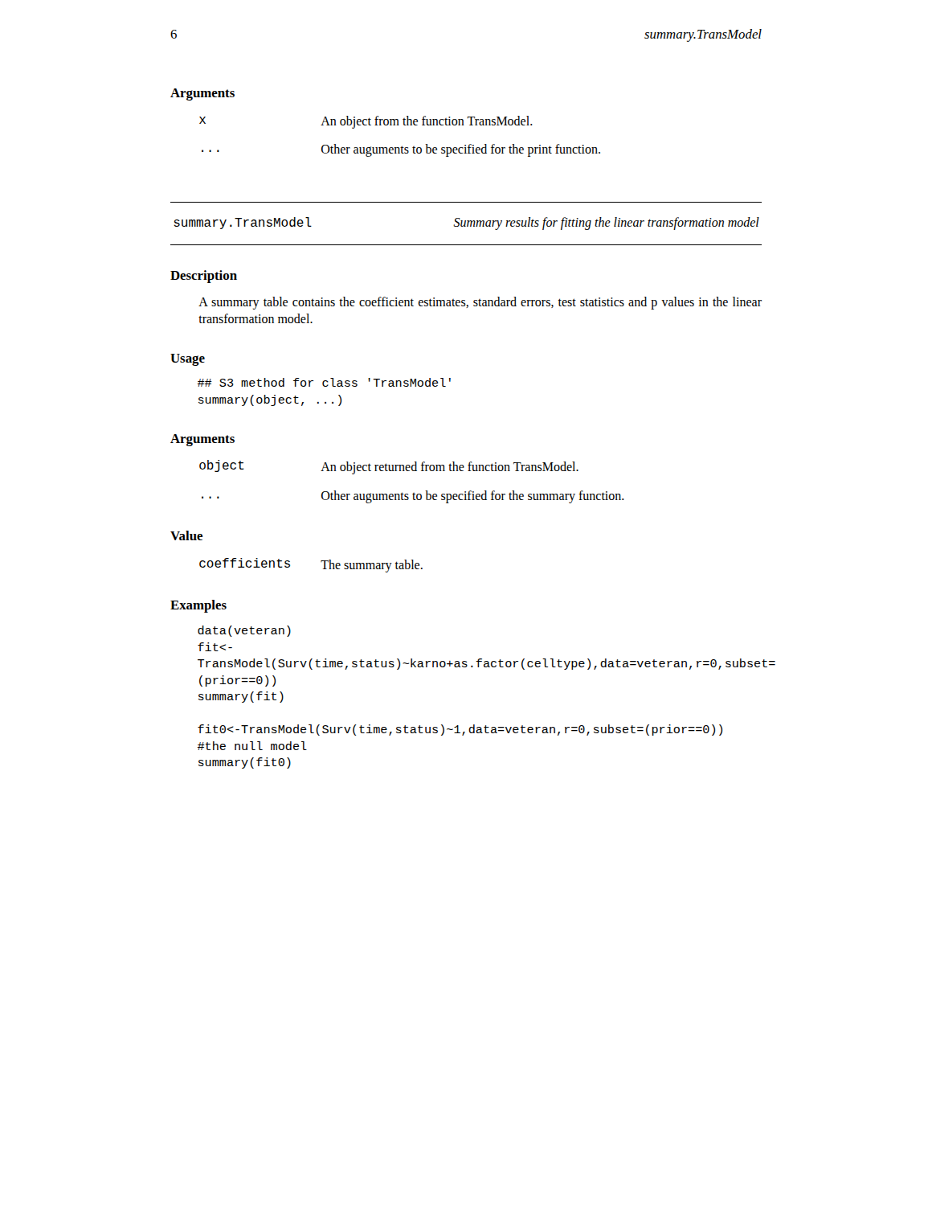6 summary.TransModel
Arguments
x
An object from the function TransModel.
...
Other auguments to be specified for the print function.
summary.TransModel Summary results for fitting the linear transformation model
Description
A summary table contains the coefficient estimates, standard errors, test statistics and p values in the linear transformation model.
Usage
## S3 method for class 'TransModel'
summary(object, ...)
Arguments
object
An object returned from the function TransModel.
...
Other auguments to be specified for the summary function.
Value
coefficients
The summary table.
Examples
data(veteran)
fit<-TransModel(Surv(time,status)~karno+as.factor(celltype),data=veteran,r=0,subset=(prior==0))
summary(fit)

fit0<-TransModel(Surv(time,status)~1,data=veteran,r=0,subset=(prior==0))  #the null model
summary(fit0)